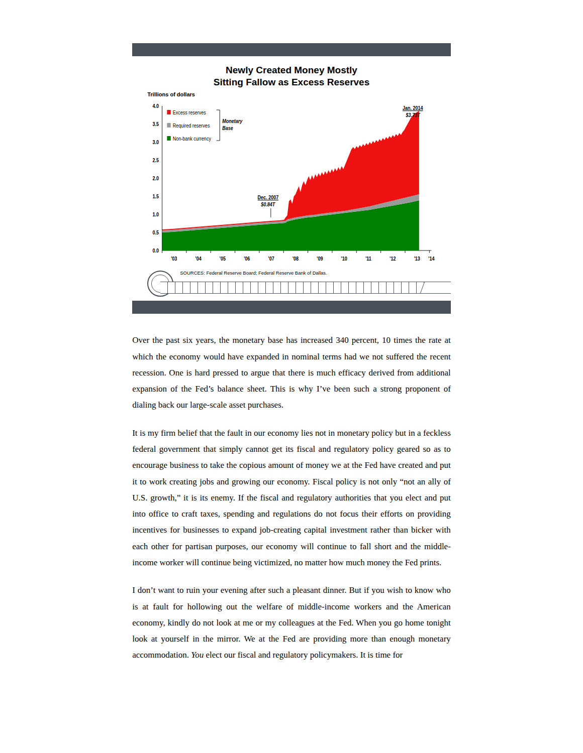Newly Created Money Mostly
Sitting Fallow as Excess Reserves
Trillions of dollars
4.0 3.5 3.0 2.5 2.0 1.5 1.0 0.5 0.0 '03 '04 '05 '06 '07 '08 '09 '10 '11 '12 '13 '14 Excess reserves Required reserves Non-bank currency Monetary Base Jan. 2014 $3.73T Dec. 2007 $0.84T
SOURCES: Federal Reserve Board; Federal Reserve Bank of Dallas.
Over the past six years, the monetary base has increased 340 percent, 10 times the rate at which the economy would have expanded in nominal terms had we not suffered the recent recession. One is hard pressed to argue that there is much efficacy derived from additional expansion of the Fed’s balance sheet. This is why I’ve been such a strong proponent of dialing back our large-scale asset purchases.
It is my firm belief that the fault in our economy lies not in monetary policy but in a feckless federal government that simply cannot get its fiscal and regulatory policy geared so as to encourage business to take the copious amount of money we at the Fed have created and put it to work creating jobs and growing our economy. Fiscal policy is not only “not an ally of U.S. growth,” it is its enemy. If the fiscal and regulatory authorities that you elect and put into office to craft taxes, spending and regulations do not focus their efforts on providing incentives for businesses to expand job-creating capital investment rather than bicker with each other for partisan purposes, our economy will continue to fall short and the middle-income worker will continue being victimized, no matter how much money the Fed prints.
I don’t want to ruin your evening after such a pleasant dinner. But if you wish to know who is at fault for hollowing out the welfare of middle-income workers and the American economy, kindly do not look at me or my colleagues at the Fed. When you go home tonight look at yourself in the mirror. We at the Fed are providing more than enough monetary accommodation. You elect our fiscal and regulatory policymakers. It is time for